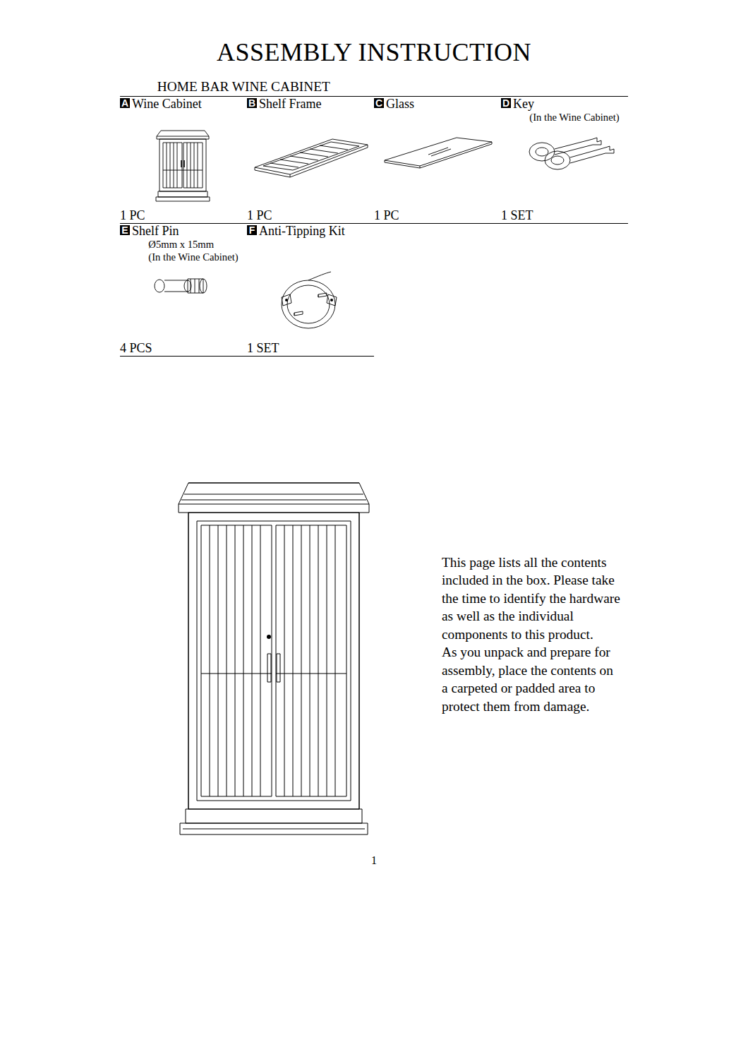ASSEMBLY INSTRUCTION
HOME BAR WINE CABINET
| A Wine Cabinet | B Shelf Frame | C Glass | D Key (In the Wine Cabinet) |
| 1 PC | 1 PC | 1 PC | 1 SET |
| E Shelf Pin Ø5mm x 15mm (In the Wine Cabinet) | F Anti-Tipping Kit | | |
| 4 PCS | 1 SET | | |
This page lists all the contents
included in the box. Please take
the time to identify the hardware
as well as the individual
components to this product.
As you unpack and prepare for
assembly, place the contents on
a carpeted or padded area to
protect them from damage.
1